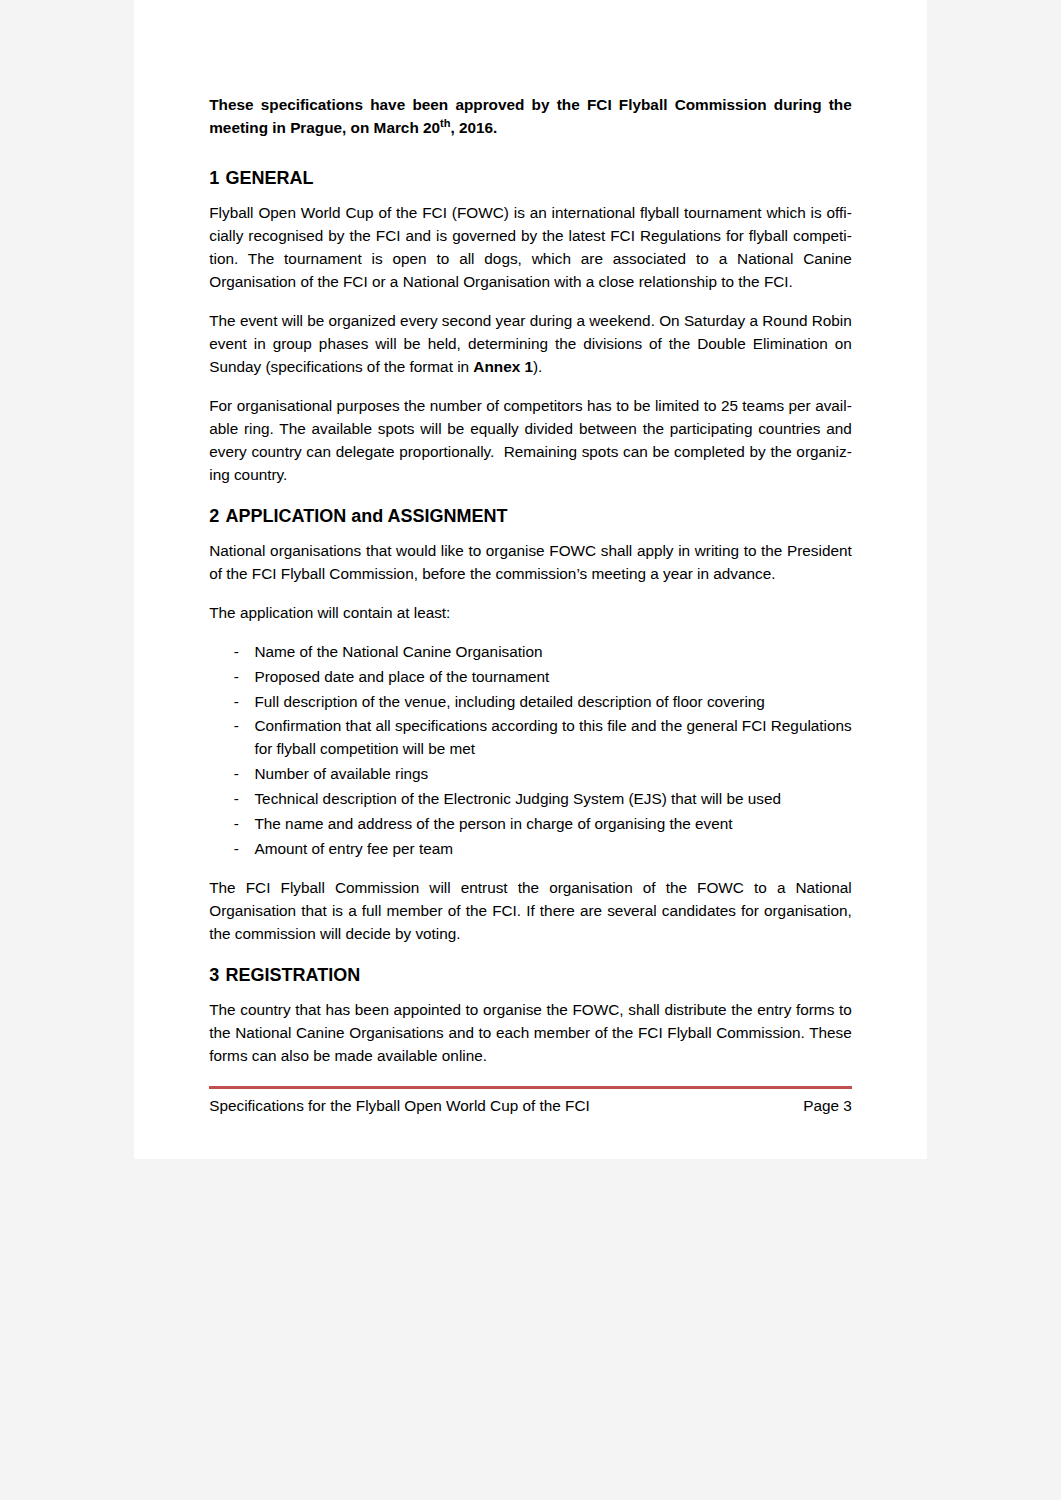These specifications have been approved by the FCI Flyball Commission during the meeting in Prague, on March 20th, 2016.
1 GENERAL
Flyball Open World Cup of the FCI (FOWC) is an international flyball tournament which is officially recognised by the FCI and is governed by the latest FCI Regulations for flyball competition. The tournament is open to all dogs, which are associated to a National Canine Organisation of the FCI or a National Organisation with a close relationship to the FCI.
The event will be organized every second year during a weekend. On Saturday a Round Robin event in group phases will be held, determining the divisions of the Double Elimination on Sunday (specifications of the format in Annex 1).
For organisational purposes the number of competitors has to be limited to 25 teams per available ring. The available spots will be equally divided between the participating countries and every country can delegate proportionally. Remaining spots can be completed by the organizing country.
2 APPLICATION and ASSIGNMENT
National organisations that would like to organise FOWC shall apply in writing to the President of the FCI Flyball Commission, before the commission’s meeting a year in advance.
The application will contain at least:
Name of the National Canine Organisation
Proposed date and place of the tournament
Full description of the venue, including detailed description of floor covering
Confirmation that all specifications according to this file and the general FCI Regulations for flyball competition will be met
Number of available rings
Technical description of the Electronic Judging System (EJS) that will be used
The name and address of the person in charge of organising the event
Amount of entry fee per team
The FCI Flyball Commission will entrust the organisation of the FOWC to a National Organisation that is a full member of the FCI. If there are several candidates for organisation, the commission will decide by voting.
3 REGISTRATION
The country that has been appointed to organise the FOWC, shall distribute the entry forms to the National Canine Organisations and to each member of the FCI Flyball Commission. These forms can also be made available online.
Specifications for the Flyball Open World Cup of the FCI Page 3